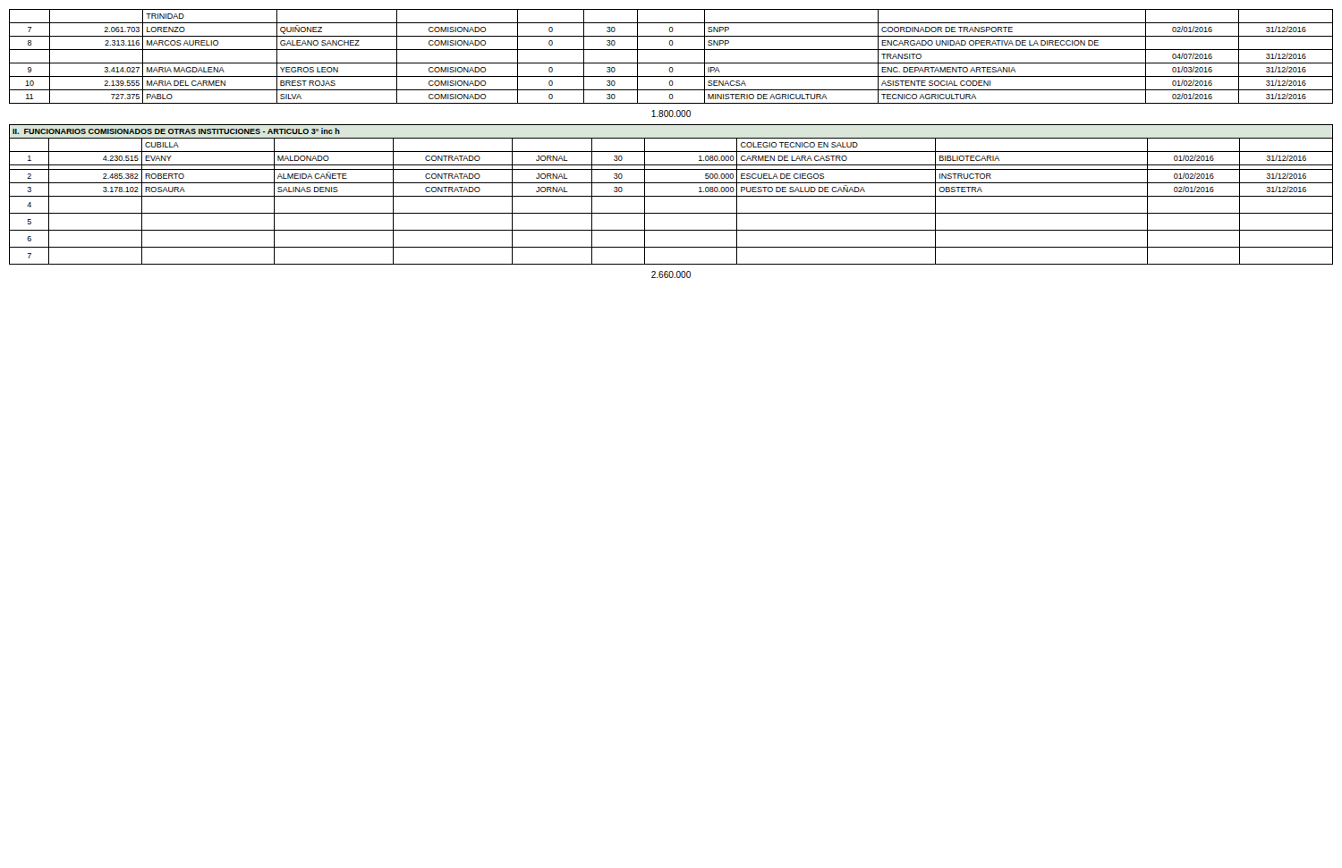| | | TRINIDAD | | | | | | | | | |
| 7 | 2.061.703 | LORENZO | QUIÑONEZ | COMISIONADO | 0 | 30 | 0 | SNPP | COORDINADOR DE TRANSPORTE | 02/01/2016 | 31/12/2016 |
| 8 | 2.313.116 | MARCOS AURELIO | GALEANO SANCHEZ | COMISIONADO | 0 | 30 | 0 | SNPP | ENCARGADO UNIDAD OPERATIVA DE LA DIRECCION DE | | |
| | | | | | | | | | TRANSITO | 04/07/2016 | 31/12/2016 |
| 9 | 3.414.027 | MARIA MAGDALENA | YEGROS LEON | COMISIONADO | 0 | 30 | 0 | IPA | ENC. DEPARTAMENTO ARTESANIA | 01/03/2016 | 31/12/2016 |
| 10 | 2.139.555 | MARIA DEL CARMEN | BREST ROJAS | COMISIONADO | 0 | 30 | 0 | SENACSA | ASISTENTE SOCIAL CODENI | 01/02/2016 | 31/12/2016 |
| 11 | 727.375 | PABLO | SILVA | COMISIONADO | 0 | 30 | 0 | MINISTERIO DE AGRICULTURA | TECNICO AGRICULTURA | 02/01/2016 | 31/12/2016 |
| 1.800.000 |
| II. FUNCIONARIOS COMISIONADOS DE OTRAS INSTITUCIONES - ARTICULO 3° inc h |
| | | CUBILLA | | | | | | COLEGIO TECNICO EN SALUD | | | |
| 1 | 4.230.515 | EVANY | MALDONADO | CONTRATADO | JORNAL | 30 | 1.080.000 | CARMEN DE LARA CASTRO | BIBLIOTECARIA | 01/02/2016 | 31/12/2016 |
| 2 | 2.485.382 | ROBERTO | ALMEIDA CAÑETE | CONTRATADO | JORNAL | 30 | 500.000 | ESCUELA DE CIEGOS | INSTRUCTOR | 01/02/2016 | 31/12/2016 |
| 3 | 3.178.102 | ROSAURA | SALINAS DENIS | CONTRATADO | JORNAL | 30 | 1.080.000 | PUESTO DE SALUD DE CAÑADA | OBSTETRA | 02/01/2016 | 31/12/2016 |
| 4 | | | | | | | | | | | |
| 5 | | | | | | | | | | | |
| 6 | | | | | | | | | | | |
| 7 | | | | | | | | | | | |
| 2.660.000 |